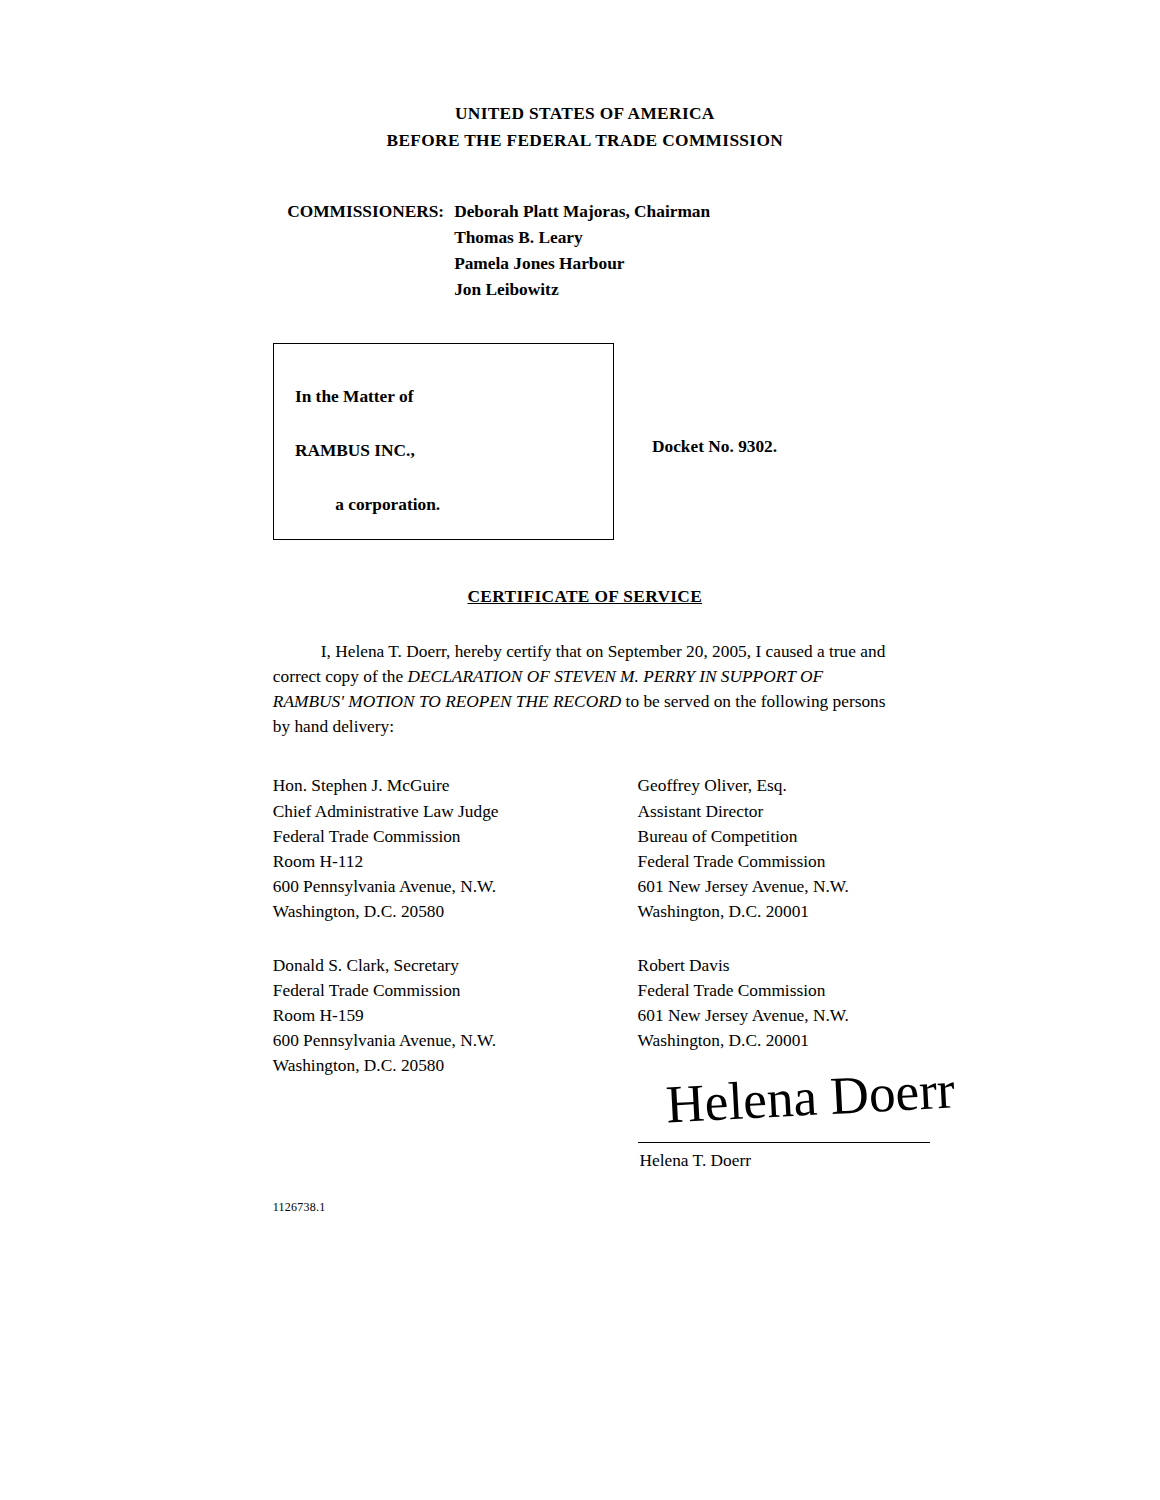UNITED STATES OF AMERICA
BEFORE THE FEDERAL TRADE COMMISSION
| COMMISSIONERS: | Deborah Platt Majoras, Chairman Thomas B. Leary Pamela Jones Harbour Jon Leibowitz |
In the Matter of
RAMBUS INC.,
a corporation.
Docket No. 9302.
CERTIFICATE OF SERVICE
I, Helena T. Doerr, hereby certify that on September 20, 2005, I caused a true and correct copy of the DECLARATION OF STEVEN M. PERRY IN SUPPORT OF RAMBUS' MOTION TO REOPEN THE RECORD to be served on the following persons by hand delivery:
| Hon. Stephen J. McGuire Chief Administrative Law Judge Federal Trade Commission Room H-112 600 Pennsylvania Avenue, N.W. Washington, D.C. 20580 Donald S. Clark, Secretary Federal Trade Commission Room H-159 600 Pennsylvania Avenue, N.W. Washington, D.C. 20580 | Geoffrey Oliver, Esq. Assistant Director Bureau of Competition Federal Trade Commission 601 New Jersey Avenue, N.W. Washington, D.C. 20001 Robert Davis Federal Trade Commission 601 New Jersey Avenue, N.W. Washington, D.C. 20001 Helena Doerr Helena T. Doerr |
1126738.1